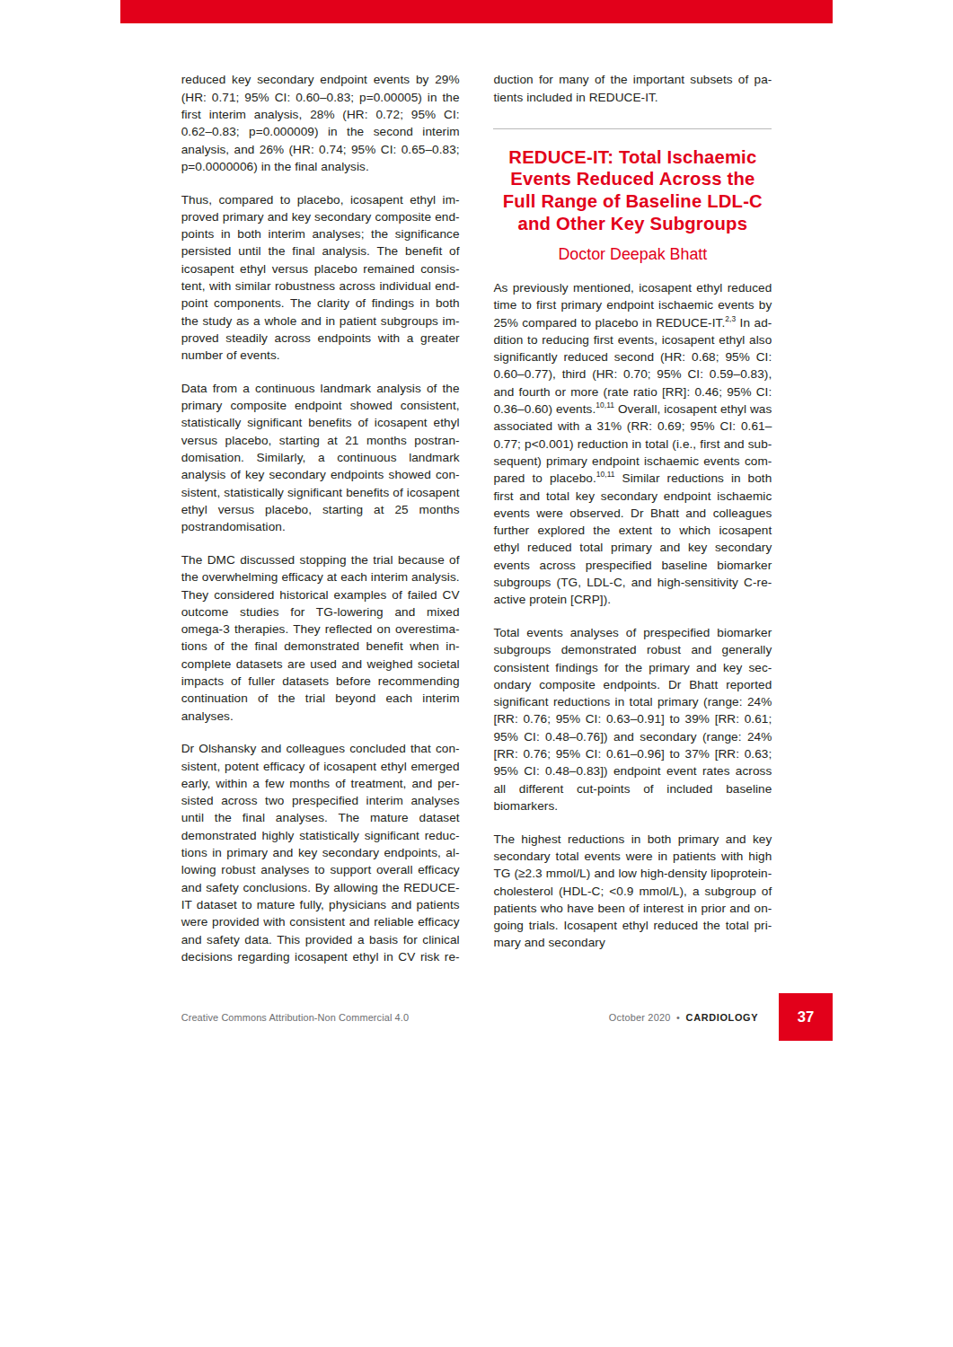reduced key secondary endpoint events by 29% (HR: 0.71; 95% CI: 0.60–0.83; p=0.00005) in the first interim analysis, 28% (HR: 0.72; 95% CI: 0.62–0.83; p=0.000009) in the second interim analysis, and 26% (HR: 0.74; 95% CI: 0.65–0.83; p=0.0000006) in the final analysis.
Thus, compared to placebo, icosapent ethyl improved primary and key secondary composite endpoints in both interim analyses; the significance persisted until the final analysis. The benefit of icosapent ethyl versus placebo remained consistent, with similar robustness across individual endpoint components. The clarity of findings in both the study as a whole and in patient subgroups improved steadily across endpoints with a greater number of events.
Data from a continuous landmark analysis of the primary composite endpoint showed consistent, statistically significant benefits of icosapent ethyl versus placebo, starting at 21 months postrandomisation. Similarly, a continuous landmark analysis of key secondary endpoints showed consistent, statistically significant benefits of icosapent ethyl versus placebo, starting at 25 months postrandomisation.
The DMC discussed stopping the trial because of the overwhelming efficacy at each interim analysis. They considered historical examples of failed CV outcome studies for TG-lowering and mixed omega-3 therapies. They reflected on overestimations of the final demonstrated benefit when incomplete datasets are used and weighed societal impacts of fuller datasets before recommending continuation of the trial beyond each interim analyses.
Dr Olshansky and colleagues concluded that consistent, potent efficacy of icosapent ethyl emerged early, within a few months of treatment, and persisted across two prespecified interim analyses until the final analyses. The mature dataset demonstrated highly statistically significant reductions in primary and key secondary endpoints, allowing robust analyses to support overall efficacy and safety conclusions. By allowing the REDUCE-IT dataset to mature fully, physicians and patients were provided with consistent and reliable efficacy and safety data. This provided a basis for clinical decisions regarding icosapent ethyl in CV risk reduction for many of the important subsets of patients included in REDUCE-IT.
REDUCE-IT: Total Ischaemic Events Reduced Across the Full Range of Baseline LDL-C and Other Key Subgroups
Doctor Deepak Bhatt
As previously mentioned, icosapent ethyl reduced time to first primary endpoint ischaemic events by 25% compared to placebo in REDUCE-IT.2,3 In addition to reducing first events, icosapent ethyl also significantly reduced second (HR: 0.68; 95% CI: 0.60–0.77), third (HR: 0.70; 95% CI: 0.59–0.83), and fourth or more (rate ratio [RR]: 0.46; 95% CI: 0.36–0.60) events.10,11 Overall, icosapent ethyl was associated with a 31% (RR: 0.69; 95% CI: 0.61–0.77; p<0.001) reduction in total (i.e., first and subsequent) primary endpoint ischaemic events compared to placebo.10,11 Similar reductions in both first and total key secondary endpoint ischaemic events were observed. Dr Bhatt and colleagues further explored the extent to which icosapent ethyl reduced total primary and key secondary events across prespecified baseline biomarker subgroups (TG, LDL-C, and high-sensitivity C-reactive protein [CRP]).
Total events analyses of prespecified biomarker subgroups demonstrated robust and generally consistent findings for the primary and key secondary composite endpoints. Dr Bhatt reported significant reductions in total primary (range: 24% [RR: 0.76; 95% CI: 0.63–0.91] to 39% [RR: 0.61; 95% CI: 0.48–0.76]) and secondary (range: 24% [RR: 0.76; 95% CI: 0.61–0.96] to 37% [RR: 0.63; 95% CI: 0.48–0.83]) endpoint event rates across all different cut-points of included baseline biomarkers.
The highest reductions in both primary and key secondary total events were in patients with high TG (≥2.3 mmol/L) and low high-density lipoprotein-cholesterol (HDL-C; <0.9 mmol/L), a subgroup of patients who have been of interest in prior and ongoing trials. Icosapent ethyl reduced the total primary and secondary
Creative Commons Attribution-Non Commercial 4.0
October 2020 • CARDIOLOGY
37